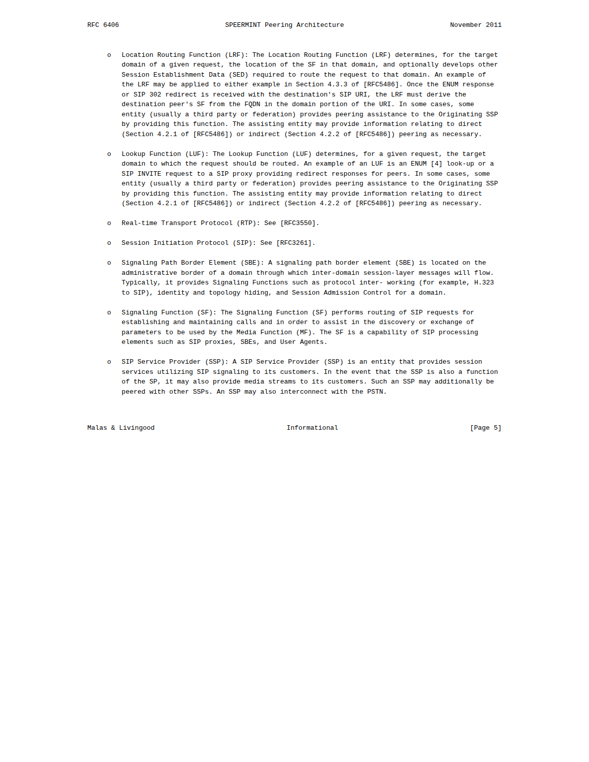RFC 6406 SPEERMINT Peering Architecture November 2011
Location Routing Function (LRF)
Location Routing Function (LRF): The Location Routing Function (LRF) determines, for the target domain of a given request, the location of the SF in that domain, and optionally develops other Session Establishment Data (SED) required to route the request to that domain. An example of the LRF may be applied to either example in Section 4.3.3 of [RFC5486]. Once the ENUM response or SIP 302 redirect is received with the destination's SIP URI, the LRF must derive the destination peer's SF from the FQDN in the domain portion of the URI. In some cases, some entity (usually a third party or federation) provides peering assistance to the Originating SSP by providing this function. The assisting entity may provide information relating to direct (Section 4.2.1 of [RFC5486]) or indirect (Section 4.2.2 of [RFC5486]) peering as necessary.
Lookup Function (LUF)
Lookup Function (LUF): The Lookup Function (LUF) determines, for a given request, the target domain to which the request should be routed. An example of an LUF is an ENUM [4] look-up or a SIP INVITE request to a SIP proxy providing redirect responses for peers. In some cases, some entity (usually a third party or federation) provides peering assistance to the Originating SSP by providing this function. The assisting entity may provide information relating to direct (Section 4.2.1 of [RFC5486]) or indirect (Section 4.2.2 of [RFC5486]) peering as necessary.
Real-time Transport Protocol (RTP)
Real-time Transport Protocol (RTP): See [RFC3550].
Session Initiation Protocol (SIP)
Session Initiation Protocol (SIP): See [RFC3261].
Signaling Path Border Element (SBE)
Signaling Path Border Element (SBE): A signaling path border element (SBE) is located on the administrative border of a domain through which inter-domain session-layer messages will flow. Typically, it provides Signaling Functions such as protocol inter- working (for example, H.323 to SIP), identity and topology hiding, and Session Admission Control for a domain.
Signaling Function (SF)
Signaling Function (SF): The Signaling Function (SF) performs routing of SIP requests for establishing and maintaining calls and in order to assist in the discovery or exchange of parameters to be used by the Media Function (MF). The SF is a capability of SIP processing elements such as SIP proxies, SBEs, and User Agents.
SIP Service Provider (SSP)
SIP Service Provider (SSP): A SIP Service Provider (SSP) is an entity that provides session services utilizing SIP signaling to its customers. In the event that the SSP is also a function of the SP, it may also provide media streams to its customers. Such an SSP may additionally be peered with other SSPs. An SSP may also interconnect with the PSTN.
Malas & Livingood Informational [Page 5]